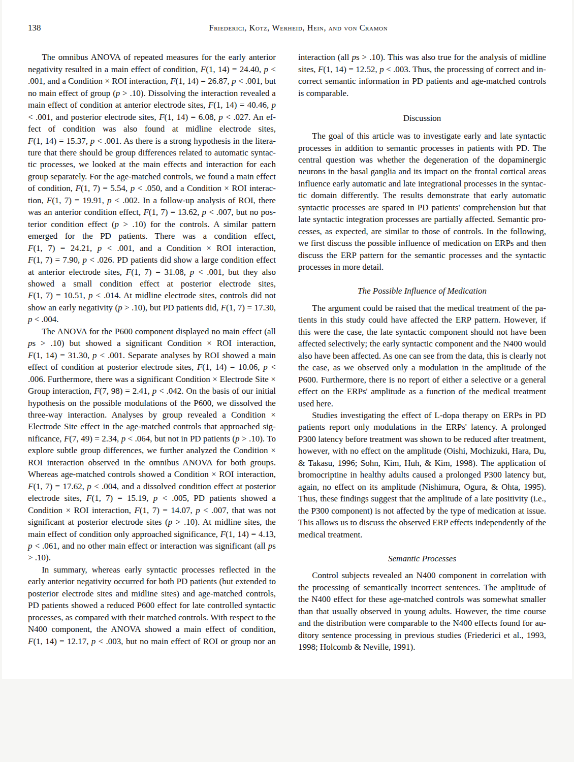138 Friederici, Kotz, Werheid, Hein, and von Cramon
The omnibus ANOVA of repeated measures for the early anterior negativity resulted in a main effect of condition, F(1, 14) = 24.40, p < .001, and a Condition × ROI interaction, F(1, 14) = 26.87, p < .001, but no main effect of group (p > .10). Dissolving the interaction revealed a main effect of condition at anterior electrode sites, F(1, 14) = 40.46, p < .001, and posterior electrode sites, F(1, 14) = 6.08, p < .027. An effect of condition was also found at midline electrode sites, F(1, 14) = 15.37, p < .001. As there is a strong hypothesis in the literature that there should be group differences related to automatic syntactic processes, we looked at the main effects and interaction for each group separately. For the age-matched controls, we found a main effect of condition, F(1, 7) = 5.54, p < .050, and a Condition × ROI interaction, F(1, 7) = 19.91, p < .002. In a follow-up analysis of ROI, there was an anterior condition effect, F(1, 7) = 13.62, p < .007, but no posterior condition effect (p > .10) for the controls. A similar pattern emerged for the PD patients. There was a condition effect, F(1, 7) = 24.21, p < .001, and a Condition × ROI interaction, F(1, 7) = 7.90, p < .026. PD patients did show a large condition effect at anterior electrode sites, F(1, 7) = 31.08, p < .001, but they also showed a small condition effect at posterior electrode sites, F(1, 7) = 10.51, p < .014. At midline electrode sites, controls did not show an early negativity (p > .10), but PD patients did, F(1, 7) = 17.30, p < .004.
The ANOVA for the P600 component displayed no main effect (all ps > .10) but showed a significant Condition × ROI interaction, F(1, 14) = 31.30, p < .001. Separate analyses by ROI showed a main effect of condition at posterior electrode sites, F(1, 14) = 10.06, p < .006. Furthermore, there was a significant Condition × Electrode Site × Group interaction, F(7, 98) = 2.41, p < .042. On the basis of our initial hypothesis on the possible modulations of the P600, we dissolved the three-way interaction. Analyses by group revealed a Condition × Electrode Site effect in the age-matched controls that approached significance, F(7, 49) = 2.34, p < .064, but not in PD patients (p > .10). To explore subtle group differences, we further analyzed the Condition × ROI interaction observed in the omnibus ANOVA for both groups. Whereas age-matched controls showed a Condition × ROI interaction, F(1, 7) = 17.62, p < .004, and a dissolved condition effect at posterior electrode sites, F(1, 7) = 15.19, p < .005, PD patients showed a Condition × ROI interaction, F(1, 7) = 14.07, p < .007, that was not significant at posterior electrode sites (p > .10). At midline sites, the main effect of condition only approached significance, F(1, 14) = 4.13, p < .061, and no other main effect or interaction was significant (all ps > .10).
In summary, whereas early syntactic processes reflected in the early anterior negativity occurred for both PD patients (but extended to posterior electrode sites and midline sites) and age-matched controls, PD patients showed a reduced P600 effect for late controlled syntactic processes, as compared with their matched controls. With respect to the N400 component, the ANOVA showed a main effect of condition, F(1, 14) = 12.17, p < .003, but no main effect of ROI or group nor an interaction (all ps > .10). This was also true for the analysis of midline sites, F(1, 14) = 12.52, p < .003. Thus, the processing of correct and incorrect semantic information in PD patients and age-matched controls is comparable.
Discussion
The goal of this article was to investigate early and late syntactic processes in addition to semantic processes in patients with PD. The central question was whether the degeneration of the dopaminergic neurons in the basal ganglia and its impact on the frontal cortical areas influence early automatic and late integrational processes in the syntactic domain differently. The results demonstrate that early automatic syntactic processes are spared in PD patients' comprehension but that late syntactic integration processes are partially affected. Semantic processes, as expected, are similar to those of controls. In the following, we first discuss the possible influence of medication on ERPs and then discuss the ERP pattern for the semantic processes and the syntactic processes in more detail.
The Possible Influence of Medication
The argument could be raised that the medical treatment of the patients in this study could have affected the ERP pattern. However, if this were the case, the late syntactic component should not have been affected selectively; the early syntactic component and the N400 would also have been affected. As one can see from the data, this is clearly not the case, as we observed only a modulation in the amplitude of the P600. Furthermore, there is no report of either a selective or a general effect on the ERPs' amplitude as a function of the medical treatment used here.
Studies investigating the effect of L-dopa therapy on ERPs in PD patients report only modulations in the ERPs' latency. A prolonged P300 latency before treatment was shown to be reduced after treatment, however, with no effect on the amplitude (Oishi, Mochizuki, Hara, Du, & Takasu, 1996; Sohn, Kim, Huh, & Kim, 1998). The application of bromocriptine in healthy adults caused a prolonged P300 latency but, again, no effect on its amplitude (Nishimura, Ogura, & Ohta, 1995). Thus, these findings suggest that the amplitude of a late positivity (i.e., the P300 component) is not affected by the type of medication at issue. This allows us to discuss the observed ERP effects independently of the medical treatment.
Semantic Processes
Control subjects revealed an N400 component in correlation with the processing of semantically incorrect sentences. The amplitude of the N400 effect for these age-matched controls was somewhat smaller than that usually observed in young adults. However, the time course and the distribution were comparable to the N400 effects found for auditory sentence processing in previous studies (Friederici et al., 1993, 1998; Holcomb & Neville, 1991).